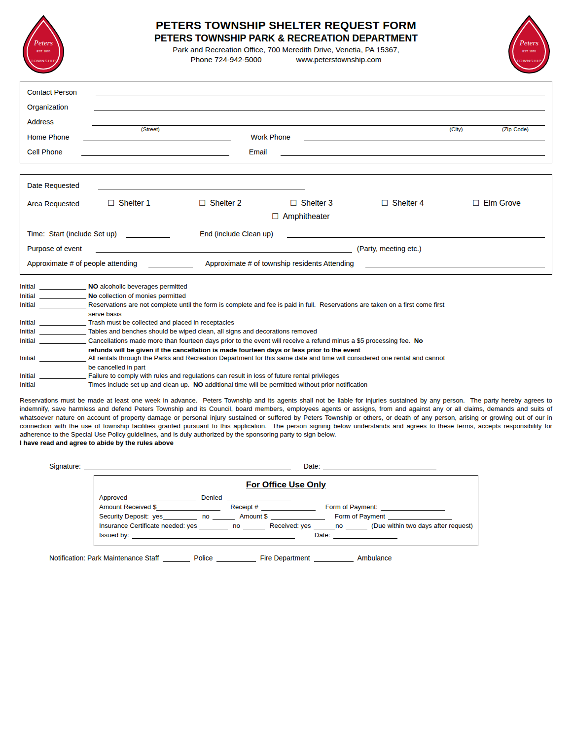Peters EST. 1870 TOWNSHIP
PETERS TOWNSHIP SHELTER REQUEST FORM
PETERS TOWNSHIP PARK & RECREATION DEPARTMENT
Park and Recreation Office, 700 Meredith Drive, Venetia, PA 15367,
Phone 724-942-5000 www.peterstownship.com
Peters EST. 1870 TOWNSHIP
Contact Person
Organization
Address
(Street) (City) (Zip-Code)
Home Phone Work Phone
Cell Phone Email
Date Requested
Area Requested
☐ Shelter 1 ☐ Shelter 2 ☐ Shelter 3 ☐ Shelter 4 ☐ Elm Grove
☐ Amphitheater
Time: Start (include Set up) End (include Clean up)
Purpose of event (Party, meeting etc.)
Approximate # of people attending Approximate # of township residents Attending
Initial NO alcoholic beverages permitted
Initial No collection of monies permitted
Initial Reservations are not complete until the form is complete and fee is paid in full. Reservations are taken on a first come first
serve basis
Initial Trash must be collected and placed in receptacles
Initial Tables and benches should be wiped clean, all signs and decorations removed
Initial Cancellations made more than fourteen days prior to the event will receive a refund minus a $5 processing fee. No
refunds will be given if the cancellation is made fourteen days or less prior to the event
Initial All rentals through the Parks and Recreation Department for this same date and time will considered one rental and cannot
be cancelled in part
Initial Failure to comply with rules and regulations can result in loss of future rental privileges
Initial Times include set up and clean up. NO additional time will be permitted without prior notification
Reservations must be made at least one week in advance. Peters Township and its agents shall not be liable for injuries sustained by any person. The party hereby agrees to indemnify, save harmless and defend Peters Township and its Council, board members, employees agents or assigns, from and against any or all claims, demands and suits of whatsoever nature on account of property damage or personal injury sustained or suffered by Peters Township or others, or death of any person, arising or growing out of our in connection with the use of township facilities granted pursuant to this application. The person signing below understands and agrees to these terms, accepts responsibility for adherence to the Special Use Policy guidelines, and is duly authorized by the sponsoring party to sign below.
I have read and agree to abide by the rules above
Signature: Date:
For Office Use Only
Approved Denied
Amount Received $ Receipt # Form of Payment:
Security Deposit: yes no Amount $ Form of Payment
Insurance Certificate needed: yes no Received: yes no (Due within two days after request)
Issued by: Date:
Notification: Park Maintenance Staff Police Fire Department Ambulance